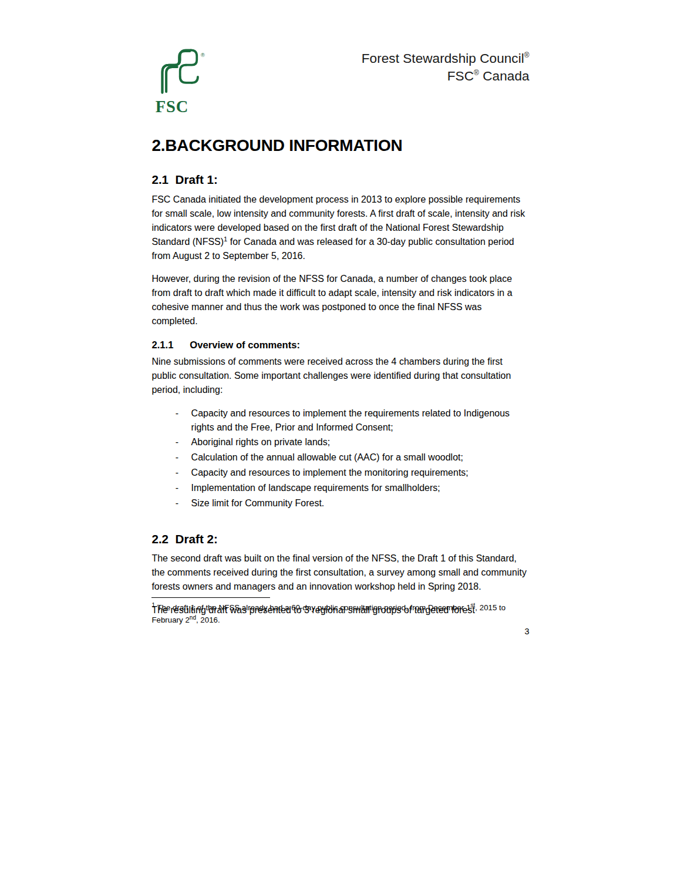FSC ®
Forest Stewardship Council®
FSC® Canada
2.BACKGROUND INFORMATION
2.1 Draft 1:
FSC Canada initiated the development process in 2013 to explore possible requirements for small scale, low intensity and community forests. A first draft of scale, intensity and risk indicators were developed based on the first draft of the National Forest Stewardship Standard (NFSS)1 for Canada and was released for a 30-day public consultation period from August 2 to September 5, 2016.
However, during the revision of the NFSS for Canada, a number of changes took place from draft to draft which made it difficult to adapt scale, intensity and risk indicators in a cohesive manner and thus the work was postponed to once the final NFSS was completed.
2.1.1 Overview of comments:
Nine submissions of comments were received across the 4 chambers during the first public consultation. Some important challenges were identified during that consultation period, including:
Capacity and resources to implement the requirements related to Indigenous rights and the Free, Prior and Informed Consent;
Aboriginal rights on private lands;
Calculation of the annual allowable cut (AAC) for a small woodlot;
Capacity and resources to implement the monitoring requirements;
Implementation of landscape requirements for smallholders;
Size limit for Community Forest.
2.2 Draft 2:
The second draft was built on the final version of the NFSS, the Draft 1 of this Standard, the comments received during the first consultation, a survey among small and community forests owners and managers and an innovation workshop held in Spring 2018.
The resulting draft was presented to 3 regional small groups of targeted forest
1 The draft 1 of the NFSS already had a 60-day public consultation period, from December 1st, 2015 to February 2nd, 2016.
3